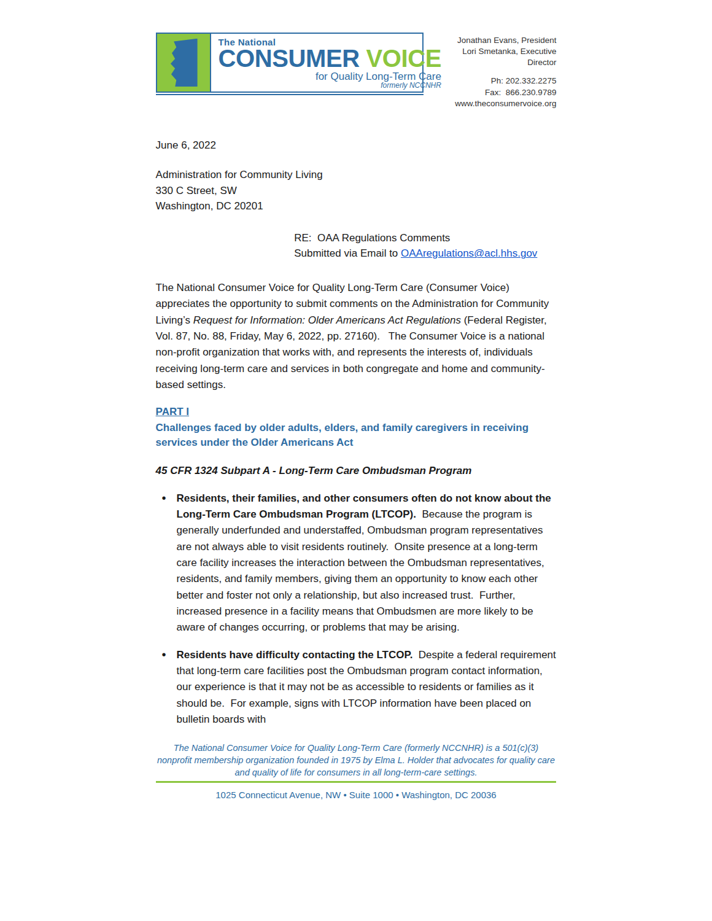The National
CONSUMER VOICE
for Quality Long-Term Care
formerly NCCNHR
Jonathan Evans, President
Lori Smetanka, Executive Director
Ph: 202.332.2275
Fax: 866.230.9789
www.theconsumervoice.org
June 6, 2022
Administration for Community Living
330 C Street, SW
Washington, DC 20201
RE: OAA Regulations Comments
Submitted via Email to OAAregulations@acl.hhs.gov
The National Consumer Voice for Quality Long-Term Care (Consumer Voice) appreciates the opportunity to submit comments on the Administration for Community Living’s Request for Information: Older Americans Act Regulations (Federal Register, Vol. 87, No. 88, Friday, May 6, 2022, pp. 27160). The Consumer Voice is a national non-profit organization that works with, and represents the interests of, individuals receiving long-term care and services in both congregate and home and community-based settings.
PART I
Challenges faced by older adults, elders, and family caregivers in receiving services under the Older Americans Act
45 CFR 1324 Subpart A - Long-Term Care Ombudsman Program
Residents, their families, and other consumers often do not know about the Long-Term Care Ombudsman Program (LTCOP). Because the program is generally underfunded and understaffed, Ombudsman program representatives are not always able to visit residents routinely. Onsite presence at a long-term care facility increases the interaction between the Ombudsman representatives, residents, and family members, giving them an opportunity to know each other better and foster not only a relationship, but also increased trust. Further, increased presence in a facility means that Ombudsmen are more likely to be aware of changes occurring, or problems that may be arising.
Residents have difficulty contacting the LTCOP. Despite a federal requirement that long-term care facilities post the Ombudsman program contact information, our experience is that it may not be as accessible to residents or families as it should be. For example, signs with LTCOP information have been placed on bulletin boards with
The National Consumer Voice for Quality Long-Term Care (formerly NCCNHR) is a 501(c)(3) nonprofit membership organization founded in 1975 by Elma L. Holder that advocates for quality care and quality of life for consumers in all long-term-care settings.
1025 Connecticut Avenue, NW • Suite 1000 • Washington, DC 20036